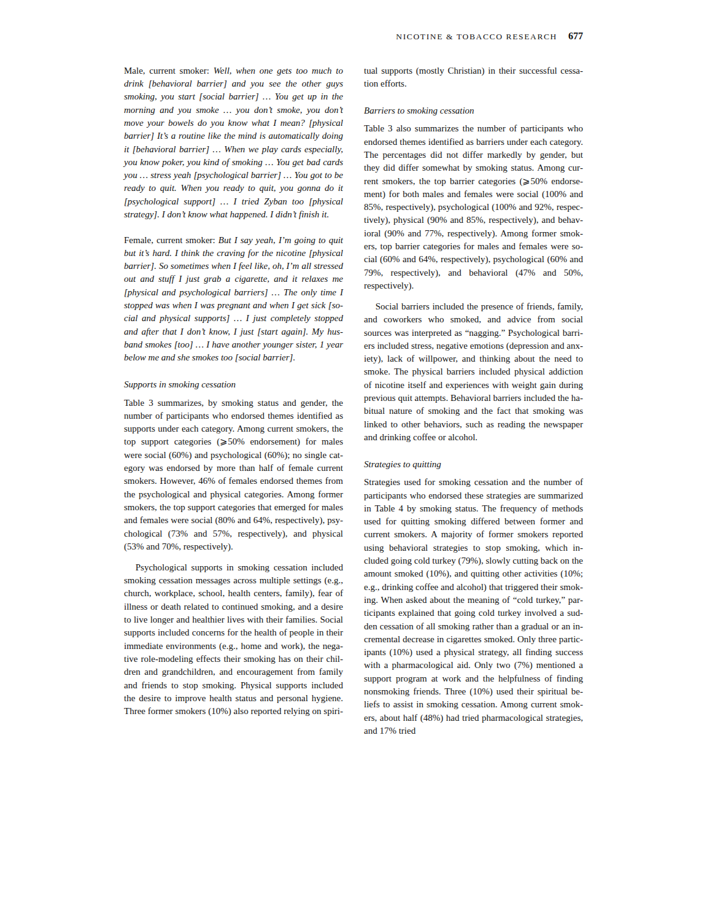Nicotine & Tobacco Research 677
Male, current smoker: Well, when one gets too much to drink [behavioral barrier] and you see the other guys smoking, you start [social barrier] … You get up in the morning and you smoke … you don’t smoke, you don’t move your bowels do you know what I mean? [physical barrier] It’s a routine like the mind is automatically doing it [behavioral barrier] … When we play cards especially, you know poker, you kind of smoking … You get bad cards you … stress yeah [psychological barrier] … You got to be ready to quit. When you ready to quit, you gonna do it [psychological support] … I tried Zyban too [physical strategy]. I don’t know what happened. I didn’t finish it.
Female, current smoker: But I say yeah, I’m going to quit but it’s hard. I think the craving for the nicotine [physical barrier]. So sometimes when I feel like, oh, I’m all stressed out and stuff I just grab a cigarette, and it relaxes me [physical and psychological barriers] … The only time I stopped was when I was pregnant and when I get sick [social and physical supports] … I just completely stopped and after that I don’t know, I just [start again]. My husband smokes [too] … I have another younger sister, 1 year below me and she smokes too [social barrier].
Supports in smoking cessation
Table 3 summarizes, by smoking status and gender, the number of participants who endorsed themes identified as supports under each category. Among current smokers, the top support categories (⩾50% endorsement) for males were social (60%) and psychological (60%); no single category was endorsed by more than half of female current smokers. However, 46% of females endorsed themes from the psychological and physical categories. Among former smokers, the top support categories that emerged for males and females were social (80% and 64%, respectively), psychological (73% and 57%, respectively), and physical (53% and 70%, respectively).
Psychological supports in smoking cessation included smoking cessation messages across multiple settings (e.g., church, workplace, school, health centers, family), fear of illness or death related to continued smoking, and a desire to live longer and healthier lives with their families. Social supports included concerns for the health of people in their immediate environments (e.g., home and work), the negative role-modeling effects their smoking has on their children and grandchildren, and encouragement from family and friends to stop smoking. Physical supports included the desire to improve health status and personal hygiene. Three former smokers (10%) also reported relying on spiritual supports (mostly Christian) in their successful cessation efforts.
Barriers to smoking cessation
Table 3 also summarizes the number of participants who endorsed themes identified as barriers under each category. The percentages did not differ markedly by gender, but they did differ somewhat by smoking status. Among current smokers, the top barrier categories (⩾50% endorsement) for both males and females were social (100% and 85%, respectively), psychological (100% and 92%, respectively), physical (90% and 85%, respectively), and behavioral (90% and 77%, respectively). Among former smokers, top barrier categories for males and females were social (60% and 64%, respectively), psychological (60% and 79%, respectively), and behavioral (47% and 50%, respectively).
Social barriers included the presence of friends, family, and coworkers who smoked, and advice from social sources was interpreted as “nagging.” Psychological barriers included stress, negative emotions (depression and anxiety), lack of willpower, and thinking about the need to smoke. The physical barriers included physical addiction of nicotine itself and experiences with weight gain during previous quit attempts. Behavioral barriers included the habitual nature of smoking and the fact that smoking was linked to other behaviors, such as reading the newspaper and drinking coffee or alcohol.
Strategies to quitting
Strategies used for smoking cessation and the number of participants who endorsed these strategies are summarized in Table 4 by smoking status. The frequency of methods used for quitting smoking differed between former and current smokers. A majority of former smokers reported using behavioral strategies to stop smoking, which included going cold turkey (79%), slowly cutting back on the amount smoked (10%), and quitting other activities (10%; e.g., drinking coffee and alcohol) that triggered their smoking. When asked about the meaning of “cold turkey,” participants explained that going cold turkey involved a sudden cessation of all smoking rather than a gradual or an incremental decrease in cigarettes smoked. Only three participants (10%) used a physical strategy, all finding success with a pharmacological aid. Only two (7%) mentioned a support program at work and the helpfulness of finding nonsmoking friends. Three (10%) used their spiritual beliefs to assist in smoking cessation. Among current smokers, about half (48%) had tried pharmacological strategies, and 17% tried